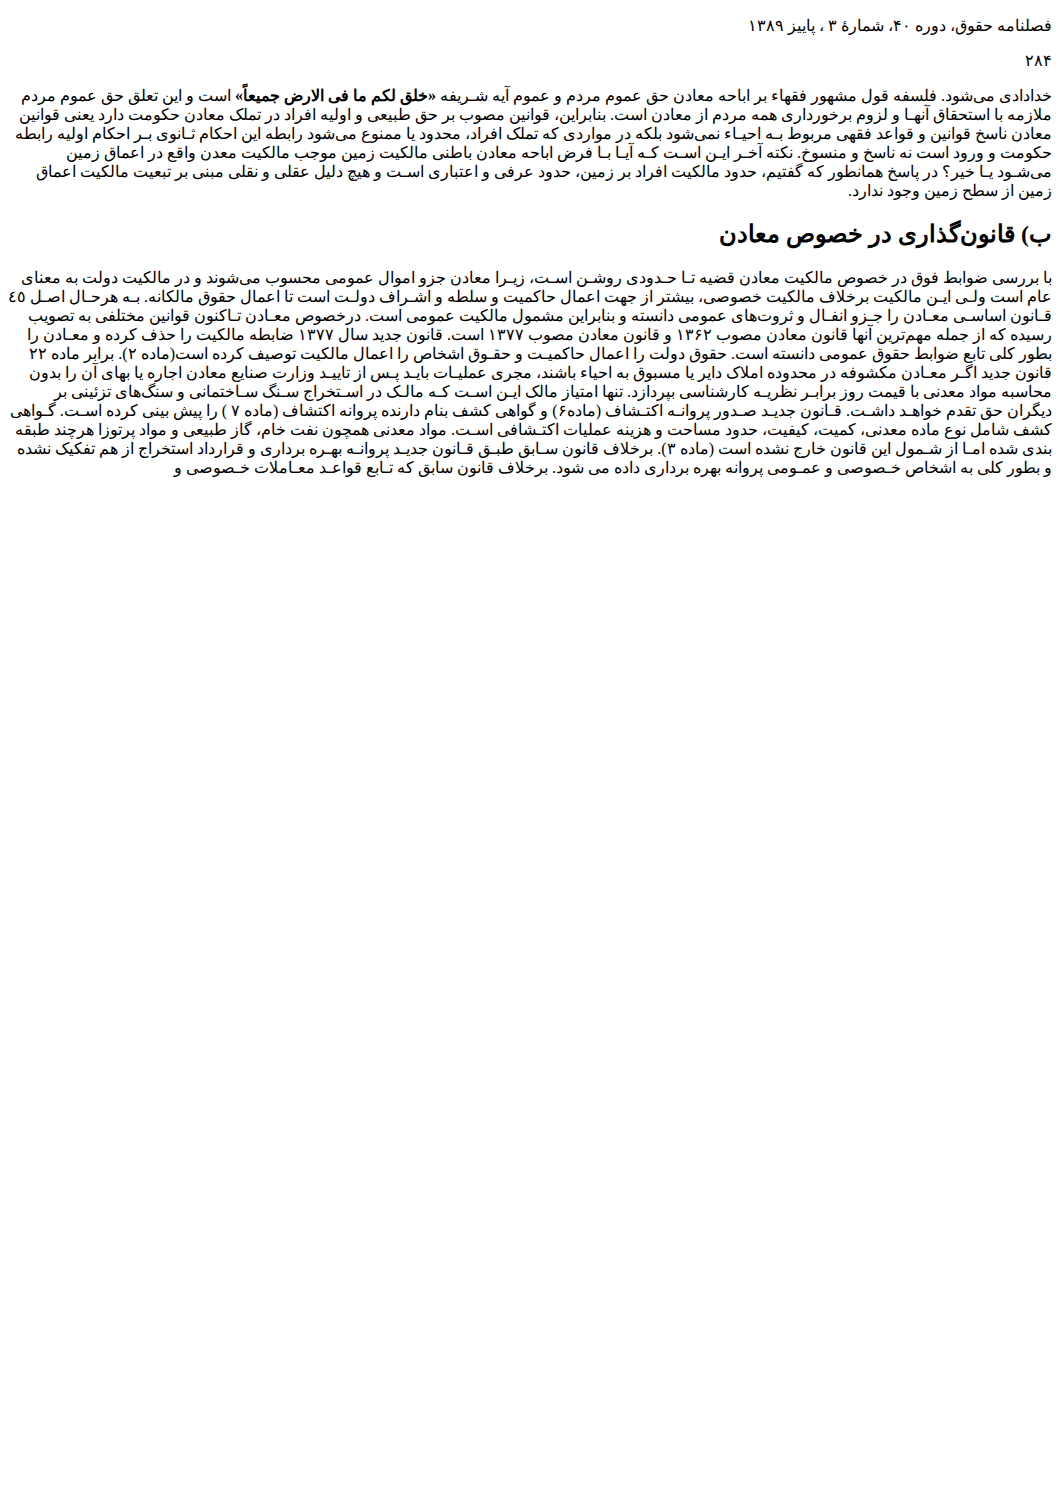فصلنامه حقوق، دوره ۴۰، شمارهٔ ۳ ، پاییز ۱۳۸۹
۲۸۴
خدادادی می‌شود. فلسفه قول مشهور فقهاء بر اباحه معادن حق عموم مردم و عموم آیه شـریفه «خلق لکم ما فی الارض جمیعاً» است و این تعلق حق عموم مردم ملازمه با استحقاق آنهـا و لزوم برخورداری همه مردم از معادن است. بنابراین، قوانین مصوب بر حق طبیعی و اولیه افراد در تملک معادن حکومت دارد یعنی قوانین معادن ناسخ قوانین و قواعد فقهی مربوط بـه احیـاء نمی‌شود بلکه در مواردی که تملک افراد، محدود یا ممنوع می‌شود رابطه این احکام ثـانوی بـر احکام اولیه رابطه حکومت و ورود است نه ناسخ و منسوخ. نکته آخـر ایـن اسـت کـه آیـا بـا فرض اباحه معادن باطنی مالکیت زمین موجب مالکیت معدن واقع در اعماق زمین می‌شـود یـا خیر؟ در پاسخ همانطور که گفتیم، حدود مالکیت افراد بر زمین، حدود عرفی و اعتباری اسـت و هیچ دلیل عقلی و نقلی مبنی بر تبعیت مالکیت اعماق زمین از سطح زمین وجود ندارد.
ب) قانون‌گذاری در خصوص معادن
با بررسی ضوابط فوق در خصوص مالکیت معادن قضیه تـا حـدودی روشـن اسـت، زیـرا معادن جزو اموال عمومی محسوب می‌شوند و در مالکیت دولت به معنای عام است ولـی ایـن مالکیت برخلاف مالکیت خصوصی، بیشتر از جهت اعمال حاکمیت و سلطه و اشـراف دولـت است تا اعمال حقوق مالکانه. بـه هرحـال اصـل ٤٥ قـانون اساسـی معـادن را جـزو انفـال و ثروت‌های عمومی دانسته و بنابراین مشمول مالکیت عمومی است. درخصوص معـادن تـاکنون قوانین مختلفی به تصویب رسیده که از جمله مهم‌ترین آنها قانون معادن مصوب ۱۳۶۲ و قانون معادن مصوب ۱۳۷۷ است. قانون جدید سال ۱۳۷۷ ضابطه مالکیت را حذف کرده و معـادن را بطور کلی تابع ضوابط حقوق عمومی دانسته است. حقوق دولت را اعمال حاکمیـت و حقـوق اشخاص را اعمال مالکیت توصیف کرده است(ماده ۲). برابر ماده ۲۲ قانون جدید اگـر معـادن مکشوفه در محدوده املاک دایر یا مسبوق به احیاء باشند، مجری عملیـات بایـد پـس از تاییـد وزارت صنایع معادن اجاره یا بهای آن را بدون محاسبه مواد معدنی با قیمت روز برابـر نظریـه کارشناسی بپردازد. تنها امتیاز مالک ایـن اسـت کـه مالـک در اسـتخراج سـنگ سـاختمانی و سنگ‌های تزئینی بر دیگران حق تقدم خواهـد داشـت. قـانون جدیـد صـدور پروانـه اکتـشاف (ماده۶) و گواهی کشف بنام دارنده پروانه اکتشاف (ماده ۷ ) را پیش بینی کرده اسـت. گـواهی کشف شامل نوع ماده معدنی، کمیت، کیفیت، حدود مساحت و هزینه عملیات اکتـشافی اسـت. مواد معدنی همچون نفت خام، گاز طبیعی و مواد پرتوزا هرچند طبقه بندی شده امـا از شـمول این قانون خارج نشده است (ماده ۳). برخلاف قانون سـابق طبـق قـانون جدیـد پروانـه بهـره برداری و قرارداد استخراج از هم تفکیک نشده و بطور کلی به اشخاص خـصوصی و عمـومی پروانه بهره برداری داده می شود. برخلاف قانون سابق که تـابع قواعـد معـاملات خـصوصی و